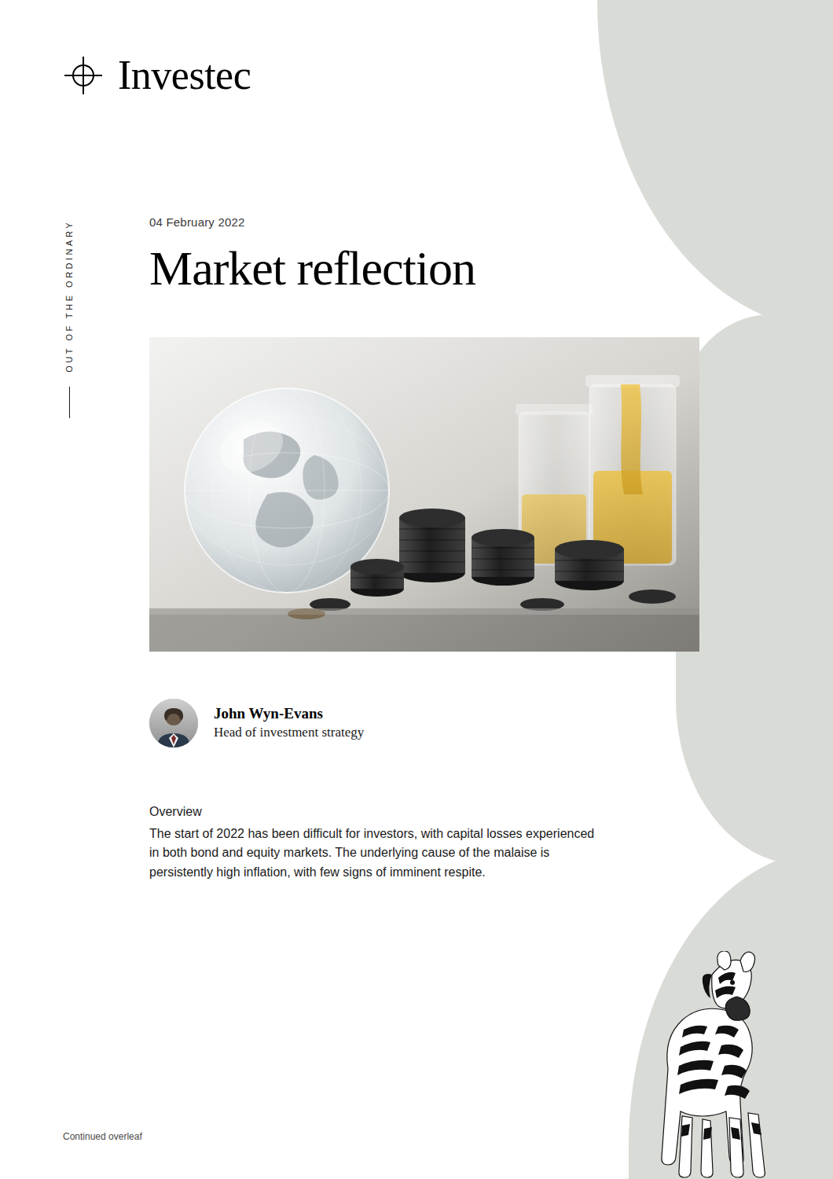Out of the Ordinary
Investec
04 February 2022
Market reflection
John Wyn-Evans
Head of investment strategy
Overview
The start of 2022 has been difficult for investors, with capital losses experienced in both bond and equity markets. The underlying cause of the malaise is persistently high inflation, with few signs of imminent respite.
Continued overleaf